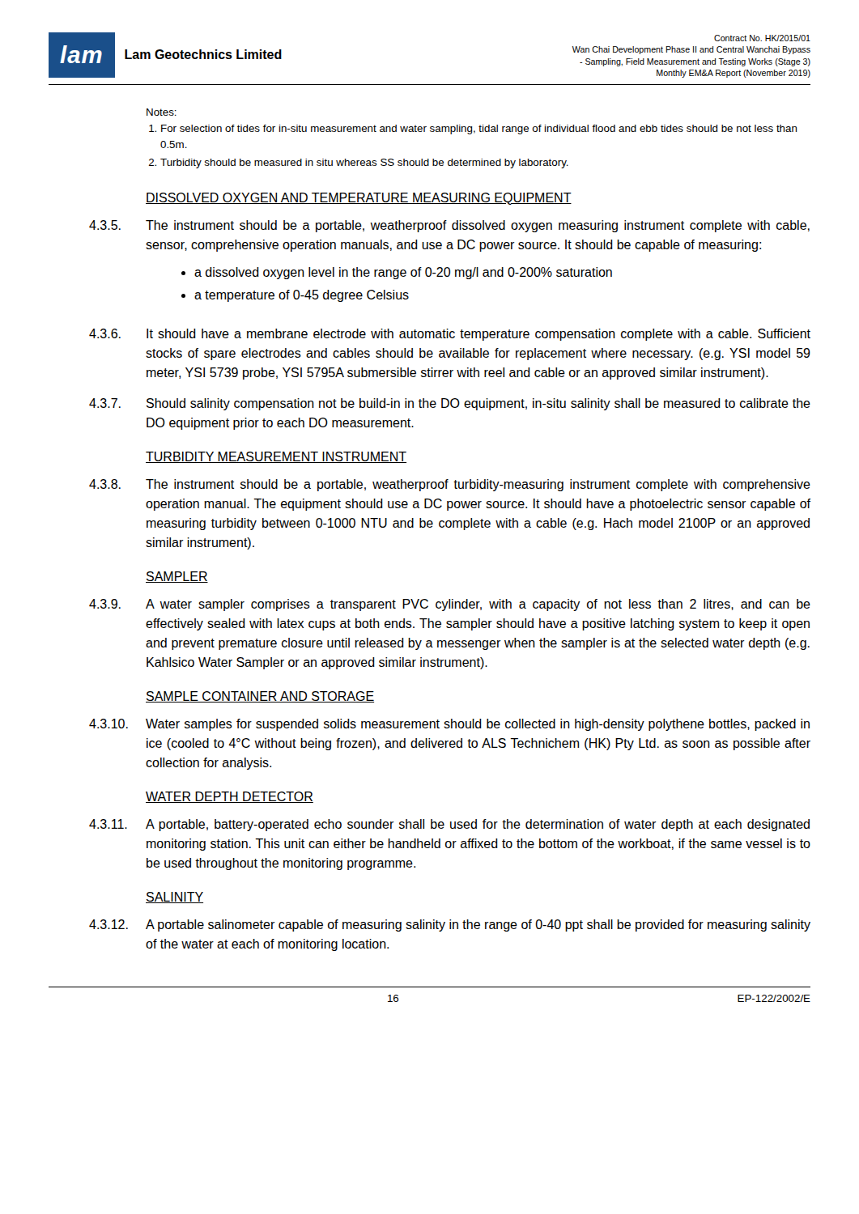lam
Lam Geotechnics Limited
Contract No. HK/2015/01
Wan Chai Development Phase II and Central Wanchai Bypass
- Sampling, Field Measurement and Testing Works (Stage 3)
Monthly EM&A Report (November 2019)
Notes:
For selection of tides for in-situ measurement and water sampling, tidal range of individual flood and ebb tides should be not less than 0.5m.
Turbidity should be measured in situ whereas SS should be determined by laboratory.
Dissolved Oxygen and Temperature Measuring Equipment
4.3.5.
The instrument should be a portable, weatherproof dissolved oxygen measuring instrument complete with cable, sensor, comprehensive operation manuals, and use a DC power source. It should be capable of measuring:
a dissolved oxygen level in the range of 0-20 mg/l and 0-200% saturation
a temperature of 0-45 degree Celsius
4.3.6.
It should have a membrane electrode with automatic temperature compensation complete with a cable. Sufficient stocks of spare electrodes and cables should be available for replacement where necessary. (e.g. YSI model 59 meter, YSI 5739 probe, YSI 5795A submersible stirrer with reel and cable or an approved similar instrument).
4.3.7.
Should salinity compensation not be build-in in the DO equipment, in-situ salinity shall be measured to calibrate the DO equipment prior to each DO measurement.
Turbidity Measurement Instrument
4.3.8.
The instrument should be a portable, weatherproof turbidity-measuring instrument complete with comprehensive operation manual. The equipment should use a DC power source. It should have a photoelectric sensor capable of measuring turbidity between 0-1000 NTU and be complete with a cable (e.g. Hach model 2100P or an approved similar instrument).
Sampler
4.3.9.
A water sampler comprises a transparent PVC cylinder, with a capacity of not less than 2 litres, and can be effectively sealed with latex cups at both ends. The sampler should have a positive latching system to keep it open and prevent premature closure until released by a messenger when the sampler is at the selected water depth (e.g. Kahlsico Water Sampler or an approved similar instrument).
Sample Container and Storage
4.3.10.
Water samples for suspended solids measurement should be collected in high-density polythene bottles, packed in ice (cooled to 4°C without being frozen), and delivered to ALS Technichem (HK) Pty Ltd. as soon as possible after collection for analysis.
Water Depth Detector
4.3.11.
A portable, battery-operated echo sounder shall be used for the determination of water depth at each designated monitoring station. This unit can either be handheld or affixed to the bottom of the workboat, if the same vessel is to be used throughout the monitoring programme.
Salinity
4.3.12.
A portable salinometer capable of measuring salinity in the range of 0-40 ppt shall be provided for measuring salinity of the water at each of monitoring location.
16
EP-122/2002/E